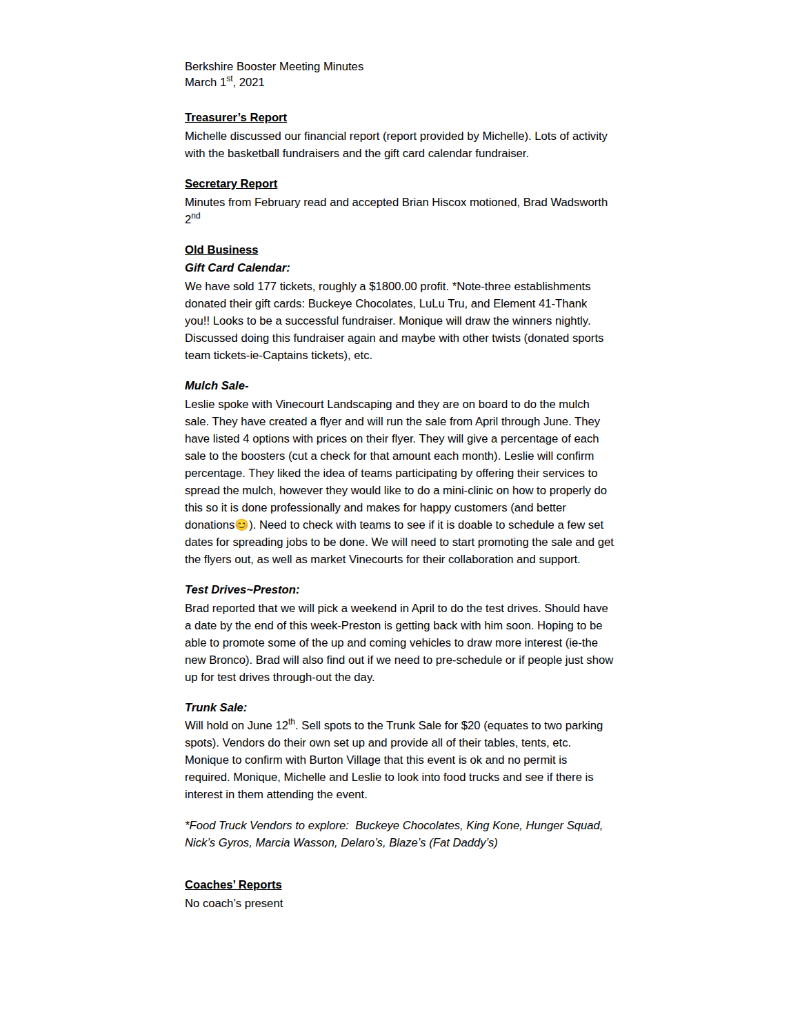Berkshire Booster Meeting Minutes
March 1st, 2021
Treasurer’s Report
Michelle discussed our financial report (report provided by Michelle). Lots of activity with the basketball fundraisers and the gift card calendar fundraiser.
Secretary Report
Minutes from February read and accepted Brian Hiscox motioned, Brad Wadsworth 2nd
Old Business
Gift Card Calendar:
We have sold 177 tickets, roughly a $1800.00 profit. *Note-three establishments donated their gift cards: Buckeye Chocolates, LuLu Tru, and Element 41-Thank you!! Looks to be a successful fundraiser. Monique will draw the winners nightly. Discussed doing this fundraiser again and maybe with other twists (donated sports team tickets-ie-Captains tickets), etc.
Mulch Sale-
Leslie spoke with Vinecourt Landscaping and they are on board to do the mulch sale. They have created a flyer and will run the sale from April through June. They have listed 4 options with prices on their flyer. They will give a percentage of each sale to the boosters (cut a check for that amount each month). Leslie will confirm percentage. They liked the idea of teams participating by offering their services to spread the mulch, however they would like to do a mini-clinic on how to properly do this so it is done professionally and makes for happy customers (and better donations😊). Need to check with teams to see if it is doable to schedule a few set dates for spreading jobs to be done. We will need to start promoting the sale and get the flyers out, as well as market Vinecourts for their collaboration and support.
Test Drives~Preston:
Brad reported that we will pick a weekend in April to do the test drives. Should have a date by the end of this week-Preston is getting back with him soon. Hoping to be able to promote some of the up and coming vehicles to draw more interest (ie-the new Bronco). Brad will also find out if we need to pre-schedule or if people just show up for test drives through-out the day.
Trunk Sale:
Will hold on June 12th. Sell spots to the Trunk Sale for $20 (equates to two parking spots). Vendors do their own set up and provide all of their tables, tents, etc. Monique to confirm with Burton Village that this event is ok and no permit is required. Monique, Michelle and Leslie to look into food trucks and see if there is interest in them attending the event.
*Food Truck Vendors to explore: Buckeye Chocolates, King Kone, Hunger Squad, Nick’s Gyros, Marcia Wasson, Delaro’s, Blaze’s (Fat Daddy’s)
Coaches’ Reports
No coach’s present